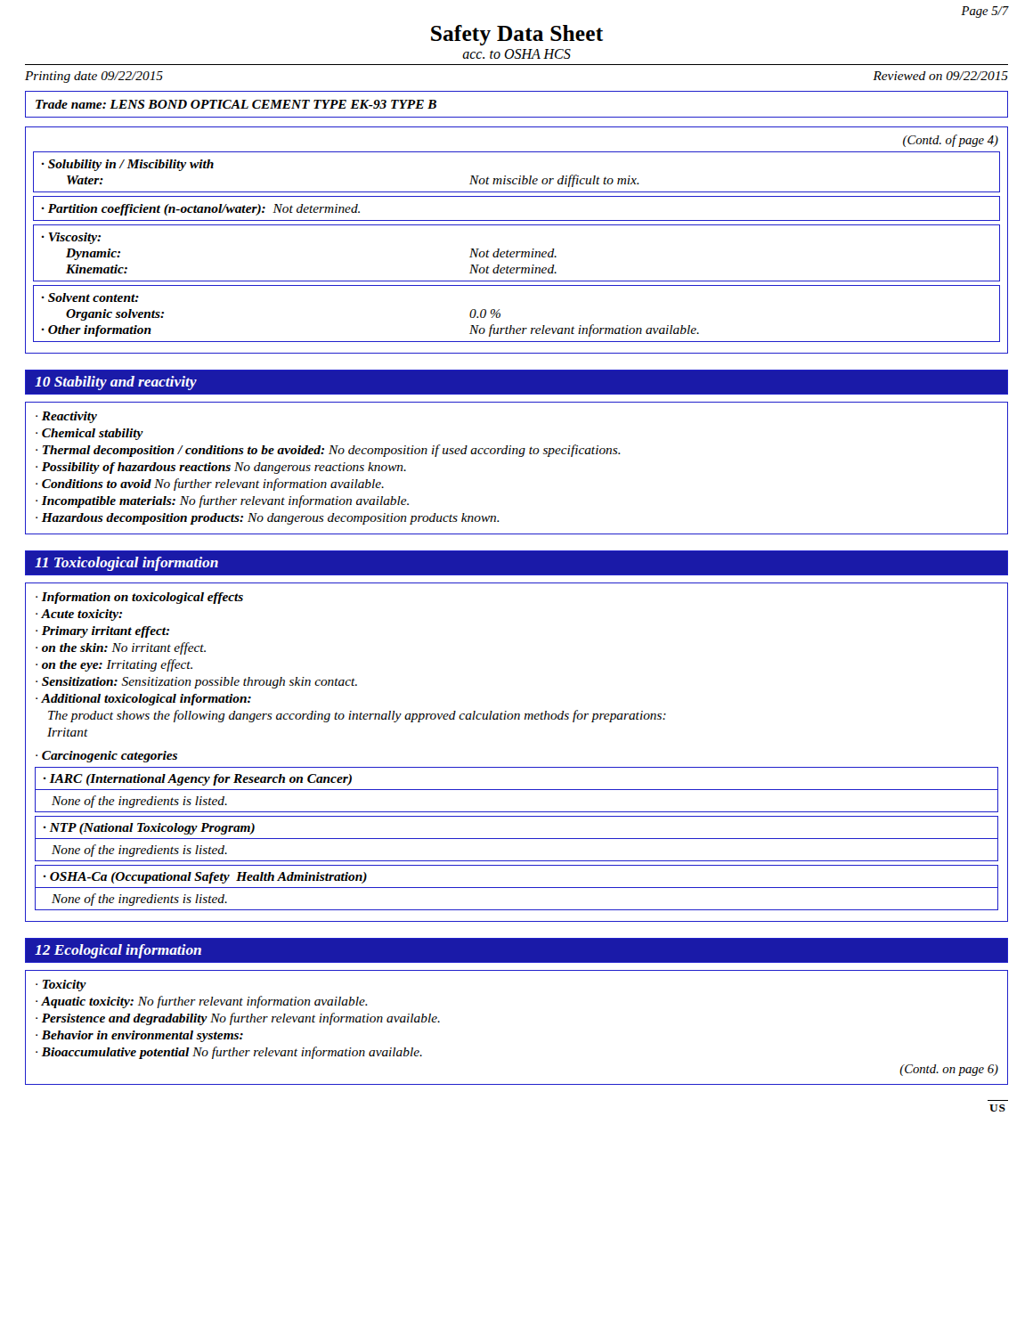Page 5/7
Safety Data Sheet
acc. to OSHA HCS
Printing date 09/22/2015 Reviewed on 09/22/2015
Trade name: LENS BOND OPTICAL CEMENT TYPE EK-93 TYPE B
(Contd. of page 4)
· Solubility in / Miscibility with
Water:
Not miscible or difficult to mix.
· Partition coefficient (n-octanol/water):
Not determined.
· Viscosity:
Dynamic:
Kinematic:
Not determined.
Not determined.
· Solvent content:
Organic solvents:
· Other information
0.0 %
No further relevant information available.
10 Stability and reactivity
· Reactivity
· Chemical stability
· Thermal decomposition / conditions to be avoided: No decomposition if used according to specifications.
· Possibility of hazardous reactions No dangerous reactions known.
· Conditions to avoid No further relevant information available.
· Incompatible materials: No further relevant information available.
· Hazardous decomposition products: No dangerous decomposition products known.
11 Toxicological information
· Information on toxicological effects
· Acute toxicity:
· Primary irritant effect:
· on the skin: No irritant effect.
· on the eye: Irritating effect.
· Sensitization: Sensitization possible through skin contact.
· Additional toxicological information:
The product shows the following dangers according to internally approved calculation methods for preparations:
Irritant
· Carcinogenic categories
· IARC (International Agency for Research on Cancer)
None of the ingredients is listed.
· NTP (National Toxicology Program)
None of the ingredients is listed.
· OSHA-Ca (Occupational Safety Health Administration)
None of the ingredients is listed.
12 Ecological information
· Toxicity
· Aquatic toxicity: No further relevant information available.
· Persistence and degradability No further relevant information available.
· Behavior in environmental systems:
· Bioaccumulative potential No further relevant information available.
(Contd. on page 6)
US